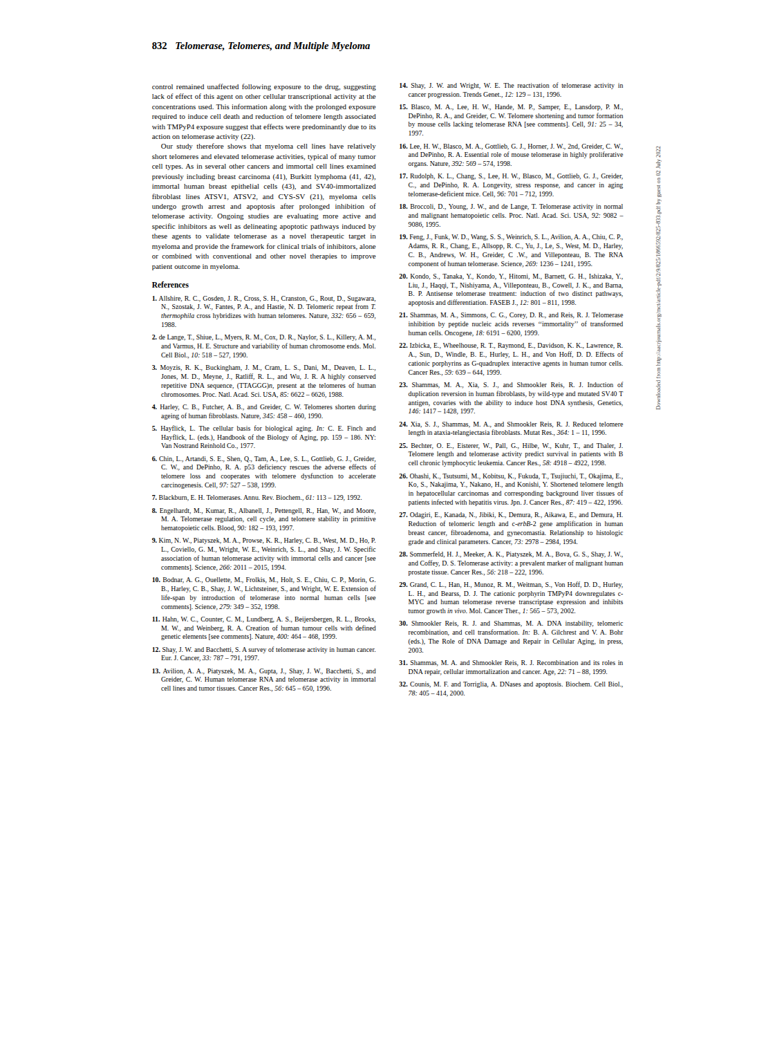832 Telomerase, Telomeres, and Multiple Myeloma
Downloaded from http://aacrjournals.org/mct/article-pdf/2/9/825/1866592/825-833.pdf by guest on 02 July 2022
control remained unaffected following exposure to the drug, suggesting lack of effect of this agent on other cellular transcriptional activity at the concentrations used. This information along with the prolonged exposure required to induce cell death and reduction of telomere length associated with TMPyP4 exposure suggest that effects were predominantly due to its action on telomerase activity (22).
Our study therefore shows that myeloma cell lines have relatively short telomeres and elevated telomerase activities, typical of many tumor cell types. As in several other cancers and immortal cell lines examined previously including breast carcinoma (41), Burkitt lymphoma (41, 42), immortal human breast epithelial cells (43), and SV40-immortalized fibroblast lines ATSV1, ATSV2, and CYS-SV (21), myeloma cells undergo growth arrest and apoptosis after prolonged inhibition of telomerase activity. Ongoing studies are evaluating more active and specific inhibitors as well as delineating apoptotic pathways induced by these agents to validate telomerase as a novel therapeutic target in myeloma and provide the framework for clinical trials of inhibitors, alone or combined with conventional and other novel therapies to improve patient outcome in myeloma.
References
1. Allshire, R. C., Gosden, J. R., Cross, S. H., Cranston, G., Rout, D., Sugawara, N., Szostak, J. W., Fantes, P. A., and Hastie, N. D. Telomeric repeat from T. thermophila cross hybridizes with human telomeres. Nature, 332: 656 – 659, 1988.
2. de Lange, T., Shiue, L., Myers, R. M., Cox, D. R., Naylor, S. L., Killery, A. M., and Varmus, H. E. Structure and variability of human chromosome ends. Mol. Cell Biol., 10: 518 – 527, 1990.
3. Moyzis, R. K., Buckingham, J. M., Cram, L. S., Dani, M., Deaven, L. L., Jones, M. D., Meyne, J., Ratliff, R. L., and Wu, J. R. A highly conserved repetitive DNA sequence, (TTAGGG)n, present at the telomeres of human chromosomes. Proc. Natl. Acad. Sci. USA, 85: 6622 – 6626, 1988.
4. Harley, C. B., Futcher, A. B., and Greider, C. W. Telomeres shorten during ageing of human fibroblasts. Nature, 345: 458 – 460, 1990.
5. Hayflick, L. The cellular basis for biological aging. In: C. E. Finch and Hayflick, L. (eds.), Handbook of the Biology of Aging, pp. 159 – 186. NY: Van Nostrand Reinhold Co., 1977.
6. Chin, L., Artandi, S. E., Shen, Q., Tam, A., Lee, S. L., Gottlieb, G. J., Greider, C. W., and DePinho, R. A. p53 deficiency rescues the adverse effects of telomere loss and cooperates with telomere dysfunction to accelerate carcinogenesis. Cell, 97: 527 – 538, 1999.
7. Blackburn, E. H. Telomerases. Annu. Rev. Biochem., 61: 113 – 129, 1992.
8. Engelhardt, M., Kumar, R., Albanell, J., Pettengell, R., Han, W., and Moore, M. A. Telomerase regulation, cell cycle, and telomere stability in primitive hematopoietic cells. Blood, 90: 182 – 193, 1997.
9. Kim, N. W., Piatyszek, M. A., Prowse, K. R., Harley, C. B., West, M. D., Ho, P. L., Coviello, G. M., Wright, W. E., Weinrich, S. L., and Shay, J. W. Specific association of human telomerase activity with immortal cells and cancer [see comments]. Science, 266: 2011 – 2015, 1994.
10. Bodnar, A. G., Ouellette, M., Frolkis, M., Holt, S. E., Chiu, C. P., Morin, G. B., Harley, C. B., Shay, J. W., Lichtsteiner, S., and Wright, W. E. Extension of life-span by introduction of telomerase into normal human cells [see comments]. Science, 279: 349 – 352, 1998.
11. Hahn, W. C., Counter, C. M., Lundberg, A. S., Beijersbergen, R. L., Brooks, M. W., and Weinberg, R. A. Creation of human tumour cells with defined genetic elements [see comments]. Nature, 400: 464 – 468, 1999.
12. Shay, J. W. and Bacchetti, S. A survey of telomerase activity in human cancer. Eur. J. Cancer, 33: 787 – 791, 1997.
13. Avilion, A. A., Piatyszek, M. A., Gupta, J., Shay, J. W., Bacchetti, S., and Greider, C. W. Human telomerase RNA and telomerase activity in immortal cell lines and tumor tissues. Cancer Res., 56: 645 – 650, 1996.
14. Shay, J. W. and Wright, W. E. The reactivation of telomerase activity in cancer progression. Trends Genet., 12: 129 – 131, 1996.
15. Blasco, M. A., Lee, H. W., Hande, M. P., Samper, E., Lansdorp, P. M., DePinho, R. A., and Greider, C. W. Telomere shortening and tumor formation by mouse cells lacking telomerase RNA [see comments]. Cell, 91: 25 – 34, 1997.
16. Lee, H. W., Blasco, M. A., Gottlieb, G. J., Horner, J. W., 2nd, Greider, C. W., and DePinho, R. A. Essential role of mouse telomerase in highly proliferative organs. Nature, 392: 569 – 574, 1998.
17. Rudolph, K. L., Chang, S., Lee, H. W., Blasco, M., Gottlieb, G. J., Greider, C., and DePinho, R. A. Longevity, stress response, and cancer in aging telomerase-deficient mice. Cell, 96: 701 – 712, 1999.
18. Broccoli, D., Young, J. W., and de Lange, T. Telomerase activity in normal and malignant hematopoietic cells. Proc. Natl. Acad. Sci. USA, 92: 9082 – 9086, 1995.
19. Feng, J., Funk, W. D., Wang, S. S., Weinrich, S. L., Avilion, A. A., Chiu, C. P., Adams, R. R., Chang, E., Allsopp, R. C., Yu, J., Le, S., West, M. D., Harley, C. B., Andrews, W. H., Greider, C .W., and Villeponteau, B. The RNA component of human telomerase. Science, 269: 1236 – 1241, 1995.
20. Kondo, S., Tanaka, Y., Kondo, Y., Hitomi, M., Barnett, G. H., Ishizaka, Y., Liu, J., Haqqi, T., Nishiyama, A., Villeponteau, B., Cowell, J. K., and Barna, B. P. Antisense telomerase treatment: induction of two distinct pathways, apoptosis and differentiation. FASEB J., 12: 801 – 811, 1998.
21. Shammas, M. A., Simmons, C. G., Corey, D. R., and Reis, R. J. Telomerase inhibition by peptide nucleic acids reverses ‘‘immortality’’ of transformed human cells. Oncogene, 18: 6191 – 6200, 1999.
22. Izbicka, E., Wheelhouse, R. T., Raymond, E., Davidson, K. K., Lawrence, R. A., Sun, D., Windle, B. E., Hurley, L. H., and Von Hoff, D. D. Effects of cationic porphyrins as G-quadruplex interactive agents in human tumor cells. Cancer Res., 59: 639 – 644, 1999.
23. Shammas, M. A., Xia, S. J., and Shmookler Reis, R. J. Induction of duplication reversion in human fibroblasts, by wild-type and mutated SV40 T antigen, covaries with the ability to induce host DNA synthesis, Genetics, 146: 1417 – 1428, 1997.
24. Xia, S. J., Shammas, M. A., and Shmookler Reis, R. J. Reduced telomere length in ataxia-telangiectasia fibroblasts. Mutat Res., 364: 1 – 11, 1996.
25. Bechter, O. E., Eisterer, W., Pall, G., Hilbe, W., Kuhr, T., and Thaler, J. Telomere length and telomerase activity predict survival in patients with B cell chronic lymphocytic leukemia. Cancer Res., 58: 4918 – 4922, 1998.
26. Ohashi, K., Tsutsumi, M., Kobitsu, K., Fukuda, T., Tsujiuchi, T., Okajima, E., Ko, S., Nakajima, Y., Nakano, H., and Konishi, Y. Shortened telomere length in hepatocellular carcinomas and corresponding background liver tissues of patients infected with hepatitis virus. Jpn. J. Cancer Res., 87: 419 – 422, 1996.
27. Odagiri, E., Kanada, N., Jibiki, K., Demura, R., Aikawa, E., and Demura, H. Reduction of telomeric length and c-erbB-2 gene amplification in human breast cancer, fibroadenoma, and gynecomastia. Relationship to histologic grade and clinical parameters. Cancer, 73: 2978 – 2984, 1994.
28. Sommerfeld, H. J., Meeker, A. K., Piatyszek, M. A., Bova, G. S., Shay, J. W., and Coffey, D. S. Telomerase activity: a prevalent marker of malignant human prostate tissue. Cancer Res., 56: 218 – 222, 1996.
29. Grand, C. L., Han, H., Munoz, R. M., Weitman, S., Von Hoff, D. D., Hurley, L. H., and Bearss, D. J. The cationic porphyrin TMPyP4 downregulates c-MYC and human telomerase reverse transcriptase expression and inhibits tumor growth in vivo. Mol. Cancer Ther., 1: 565 – 573, 2002.
30. Shmookler Reis, R. J. and Shammas, M. A. DNA instability, telomeric recombination, and cell transformation. In: B. A. Gilchrest and V. A. Bohr (eds.), The Role of DNA Damage and Repair in Cellular Aging, in press, 2003.
31. Shammas, M. A. and Shmookler Reis, R. J. Recombination and its roles in DNA repair, cellular immortalization and cancer. Age, 22: 71 – 88, 1999.
32. Counis, M. F. and Torriglia, A. DNases and apoptosis. Biochem. Cell Biol., 78: 405 – 414, 2000.